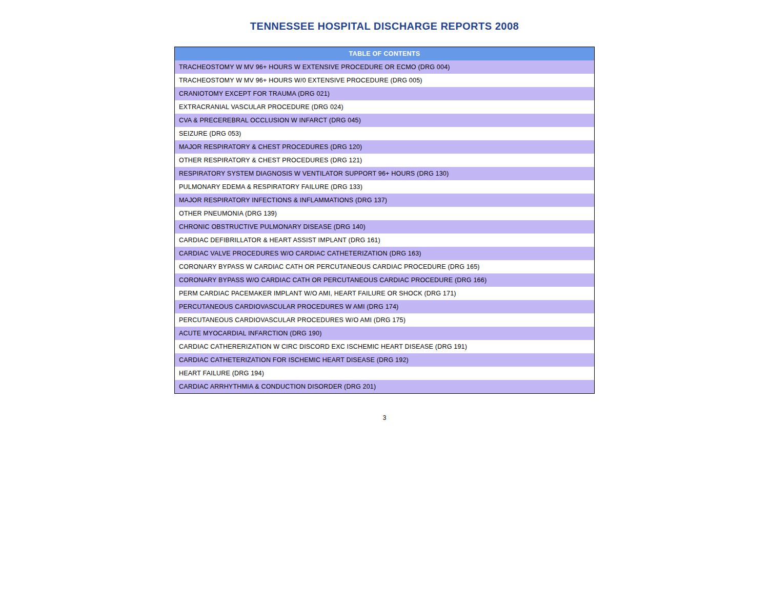TENNESSEE HOSPITAL DISCHARGE REPORTS 2008
| TABLE OF CONTENTS |
| --- |
| TRACHEOSTOMY W MV 96+ HOURS W EXTENSIVE PROCEDURE OR ECMO (DRG 004) |
| TRACHEOSTOMY W MV 96+ HOURS W/0 EXTENSIVE PROCEDURE (DRG 005) |
| CRANIOTOMY EXCEPT FOR TRAUMA (DRG 021) |
| EXTRACRANIAL VASCULAR PROCEDURE (DRG 024) |
| CVA & PRECEREBRAL OCCLUSION W INFARCT (DRG 045) |
| SEIZURE (DRG 053) |
| MAJOR RESPIRATORY & CHEST PROCEDURES (DRG 120) |
| OTHER RESPIRATORY & CHEST PROCEDURES (DRG 121) |
| RESPIRATORY SYSTEM DIAGNOSIS W VENTILATOR SUPPORT 96+ HOURS (DRG 130) |
| PULMONARY EDEMA & RESPIRATORY FAILURE (DRG 133) |
| MAJOR RESPIRATORY INFECTIONS & INFLAMMATIONS (DRG 137) |
| OTHER PNEUMONIA (DRG 139) |
| CHRONIC OBSTRUCTIVE PULMONARY DISEASE (DRG 140) |
| CARDIAC DEFIBRILLATOR & HEART ASSIST IMPLANT (DRG 161) |
| CARDIAC VALVE PROCEDURES W/O CARDIAC CATHETERIZATION (DRG 163) |
| CORONARY BYPASS W CARDIAC CATH OR PERCUTANEOUS CARDIAC PROCEDURE (DRG 165) |
| CORONARY BYPASS W/O CARDIAC CATH OR PERCUTANEOUS CARDIAC PROCEDURE (DRG 166) |
| PERM CARDIAC PACEMAKER IMPLANT W/O AMI, HEART FAILURE OR SHOCK (DRG 171) |
| PERCUTANEOUS CARDIOVASCULAR PROCEDURES W AMI (DRG 174) |
| PERCUTANEOUS CARDIOVASCULAR PROCEDURES W/O AMI (DRG 175) |
| ACUTE MYOCARDIAL INFARCTION (DRG 190) |
| CARDIAC CATHERERIZATION W CIRC DISCORD EXC ISCHEMIC HEART DISEASE (DRG 191) |
| CARDIAC CATHETERIZATION FOR ISCHEMIC HEART DISEASE (DRG 192) |
| HEART FAILURE (DRG 194) |
| CARDIAC ARRHYTHMIA & CONDUCTION DISORDER (DRG 201) |
3